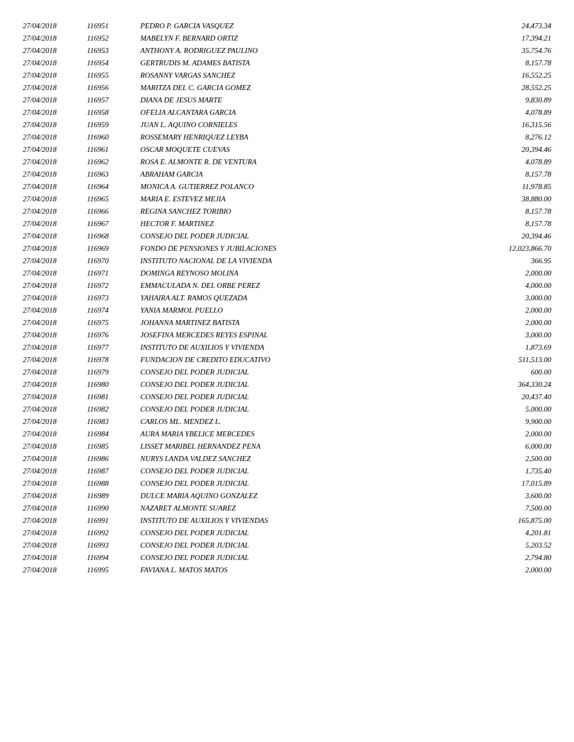| 27/04/2018 | 116951 | PEDRO P. GARCIA VASQUEZ | 24,473.34 |
| 27/04/2018 | 116952 | MABELYN F. BERNARD ORTIZ | 17,394.21 |
| 27/04/2018 | 116953 | ANTHONY A. RODRIGUEZ PAULINO | 35,754.76 |
| 27/04/2018 | 116954 | GERTRUDIS M. ADAMES BATISTA | 8,157.78 |
| 27/04/2018 | 116955 | ROSANNY VARGAS SANCHEZ | 16,552.25 |
| 27/04/2018 | 116956 | MARITZA DEL C. GARCIA GOMEZ | 28,552.25 |
| 27/04/2018 | 116957 | DIANA DE JESUS MARTE | 9,830.89 |
| 27/04/2018 | 116958 | OFELIA ALCANTARA GARCIA | 4,078.89 |
| 27/04/2018 | 116959 | JUAN L. AQUINO CORNIELES | 16,315.56 |
| 27/04/2018 | 116960 | ROSSEMARY HENRIQUEZ LEYBA | 8,276.12 |
| 27/04/2018 | 116961 | OSCAR MOQUETE CUEVAS | 20,394.46 |
| 27/04/2018 | 116962 | ROSA E. ALMONTE R. DE VENTURA | 4,078.89 |
| 27/04/2018 | 116963 | ABRAHAM GARCIA | 8,157.78 |
| 27/04/2018 | 116964 | MONICA A. GUTIERREZ POLANCO | 11,978.85 |
| 27/04/2018 | 116965 | MARIA E. ESTEVEZ MEJIA | 38,880.00 |
| 27/04/2018 | 116966 | REGINA SANCHEZ TORIBIO | 8,157.78 |
| 27/04/2018 | 116967 | HECTOR F. MARTINEZ | 8,157.78 |
| 27/04/2018 | 116968 | CONSEJO DEL PODER JUDICIAL | 20,394.46 |
| 27/04/2018 | 116969 | FONDO DE PENSIONES Y JUBILACIONES | 12,023,866.70 |
| 27/04/2018 | 116970 | INSTITUTO NACIONAL DE LA VIVIENDA | 366.95 |
| 27/04/2018 | 116971 | DOMINGA REYNOSO MOLINA | 2,000.00 |
| 27/04/2018 | 116972 | EMMACULADA N. DEL ORBE PEREZ | 4,000.00 |
| 27/04/2018 | 116973 | YAHAIRA ALT. RAMOS QUEZADA | 3,000.00 |
| 27/04/2018 | 116974 | YANIA MARMOL PUELLO | 2,000.00 |
| 27/04/2018 | 116975 | JOHANNA MARTINEZ BATISTA | 2,000.00 |
| 27/04/2018 | 116976 | JOSEFINA MERCEDES REYES ESPINAL | 3,000.00 |
| 27/04/2018 | 116977 | INSTITUTO DE AUXILIOS Y VIVIENDA | 1,873.69 |
| 27/04/2018 | 116978 | FUNDACION DE CREDITO EDUCATIVO | 511,513.00 |
| 27/04/2018 | 116979 | CONSEJO DEL PODER JUDICIAL | 600.00 |
| 27/04/2018 | 116980 | CONSEJO DEL PODER JUDICIAL | 364,330.24 |
| 27/04/2018 | 116981 | CONSEJO DEL PODER JUDICIAL | 20,437.40 |
| 27/04/2018 | 116982 | CONSEJO DEL PODER JUDICIAL | 5,000.00 |
| 27/04/2018 | 116983 | CARLOS ML. MENDEZ L. | 9,900.00 |
| 27/04/2018 | 116984 | AURA MARIA YBELICE MERCEDES | 2,000.00 |
| 27/04/2018 | 116985 | LISSET MARIBEL HERNANDEZ PENA | 6,000.00 |
| 27/04/2018 | 116986 | NURYS LANDA VALDEZ SANCHEZ | 2,500.00 |
| 27/04/2018 | 116987 | CONSEJO DEL PODER JUDICIAL | 1,735.40 |
| 27/04/2018 | 116988 | CONSEJO DEL PODER JUDICIAL | 17,015.89 |
| 27/04/2018 | 116989 | DULCE MARIA AQUINO GONZALEZ | 3,600.00 |
| 27/04/2018 | 116990 | NAZARET ALMONTE SUAREZ | 7,500.00 |
| 27/04/2018 | 116991 | INSTITUTO DE AUXILIOS Y VIVIENDAS | 165,875.00 |
| 27/04/2018 | 116992 | CONSEJO DEL PODER JUDICIAL | 4,201.81 |
| 27/04/2018 | 116993 | CONSEJO DEL PODER JUDICIAL | 5,203.52 |
| 27/04/2018 | 116994 | CONSEJO DEL PODER JUDICIAL | 2,794.80 |
| 27/04/2018 | 116995 | FAVIANA L. MATOS MATOS | 2,000.00 |